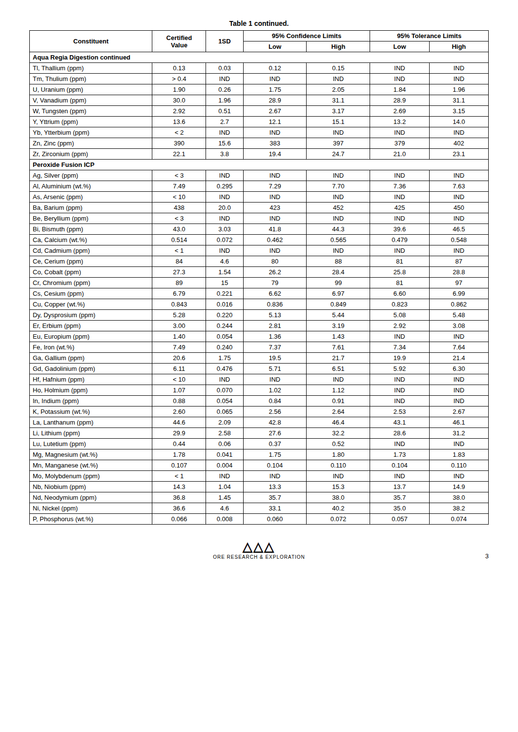Table 1 continued.
| Constituent | Certified Value | 1SD | 95% Confidence Limits | 95% Tolerance Limits |
| --- | --- | --- | --- | --- |
| Low | High | Low | High |
| Aqua Regia Digestion continued |
| Tl, Thallium (ppm) | 0.13 | 0.03 | 0.12 | 0.15 | IND | IND |
| Tm, Thulium (ppm) | > 0.4 | IND | IND | IND | IND | IND |
| U, Uranium (ppm) | 1.90 | 0.26 | 1.75 | 2.05 | 1.84 | 1.96 |
| V, Vanadium (ppm) | 30.0 | 1.96 | 28.9 | 31.1 | 28.9 | 31.1 |
| W, Tungsten (ppm) | 2.92 | 0.51 | 2.67 | 3.17 | 2.69 | 3.15 |
| Y, Yttrium (ppm) | 13.6 | 2.7 | 12.1 | 15.1 | 13.2 | 14.0 |
| Yb, Ytterbium (ppm) | < 2 | IND | IND | IND | IND | IND |
| Zn, Zinc (ppm) | 390 | 15.6 | 383 | 397 | 379 | 402 |
| Zr, Zirconium (ppm) | 22.1 | 3.8 | 19.4 | 24.7 | 21.0 | 23.1 |
| Peroxide Fusion ICP |
| Ag, Silver (ppm) | < 3 | IND | IND | IND | IND | IND |
| Al, Aluminium (wt.%) | 7.49 | 0.295 | 7.29 | 7.70 | 7.36 | 7.63 |
| As, Arsenic (ppm) | < 10 | IND | IND | IND | IND | IND |
| Ba, Barium (ppm) | 438 | 20.0 | 423 | 452 | 425 | 450 |
| Be, Beryllium (ppm) | < 3 | IND | IND | IND | IND | IND |
| Bi, Bismuth (ppm) | 43.0 | 3.03 | 41.8 | 44.3 | 39.6 | 46.5 |
| Ca, Calcium (wt.%) | 0.514 | 0.072 | 0.462 | 0.565 | 0.479 | 0.548 |
| Cd, Cadmium (ppm) | < 1 | IND | IND | IND | IND | IND |
| Ce, Cerium (ppm) | 84 | 4.6 | 80 | 88 | 81 | 87 |
| Co, Cobalt (ppm) | 27.3 | 1.54 | 26.2 | 28.4 | 25.8 | 28.8 |
| Cr, Chromium (ppm) | 89 | 15 | 79 | 99 | 81 | 97 |
| Cs, Cesium (ppm) | 6.79 | 0.221 | 6.62 | 6.97 | 6.60 | 6.99 |
| Cu, Copper (wt.%) | 0.843 | 0.016 | 0.836 | 0.849 | 0.823 | 0.862 |
| Dy, Dysprosium (ppm) | 5.28 | 0.220 | 5.13 | 5.44 | 5.08 | 5.48 |
| Er, Erbium (ppm) | 3.00 | 0.244 | 2.81 | 3.19 | 2.92 | 3.08 |
| Eu, Europium (ppm) | 1.40 | 0.054 | 1.36 | 1.43 | IND | IND |
| Fe, Iron (wt.%) | 7.49 | 0.240 | 7.37 | 7.61 | 7.34 | 7.64 |
| Ga, Gallium (ppm) | 20.6 | 1.75 | 19.5 | 21.7 | 19.9 | 21.4 |
| Gd, Gadolinium (ppm) | 6.11 | 0.476 | 5.71 | 6.51 | 5.92 | 6.30 |
| Hf, Hafnium (ppm) | < 10 | IND | IND | IND | IND | IND |
| Ho, Holmium (ppm) | 1.07 | 0.070 | 1.02 | 1.12 | IND | IND |
| In, Indium (ppm) | 0.88 | 0.054 | 0.84 | 0.91 | IND | IND |
| K, Potassium (wt.%) | 2.60 | 0.065 | 2.56 | 2.64 | 2.53 | 2.67 |
| La, Lanthanum (ppm) | 44.6 | 2.09 | 42.8 | 46.4 | 43.1 | 46.1 |
| Li, Lithium (ppm) | 29.9 | 2.58 | 27.6 | 32.2 | 28.6 | 31.2 |
| Lu, Lutetium (ppm) | 0.44 | 0.06 | 0.37 | 0.52 | IND | IND |
| Mg, Magnesium (wt.%) | 1.78 | 0.041 | 1.75 | 1.80 | 1.73 | 1.83 |
| Mn, Manganese (wt.%) | 0.107 | 0.004 | 0.104 | 0.110 | 0.104 | 0.110 |
| Mo, Molybdenum (ppm) | < 1 | IND | IND | IND | IND | IND |
| Nb, Niobium (ppm) | 14.3 | 1.04 | 13.3 | 15.3 | 13.7 | 14.9 |
| Nd, Neodymium (ppm) | 36.8 | 1.45 | 35.7 | 38.0 | 35.7 | 38.0 |
| Ni, Nickel (ppm) | 36.6 | 4.6 | 33.1 | 40.2 | 35.0 | 38.2 |
| P, Phosphorus (wt.%) | 0.066 | 0.008 | 0.060 | 0.072 | 0.057 | 0.074 |
△△△
ORE RESEARCH & EXPLORATION
3